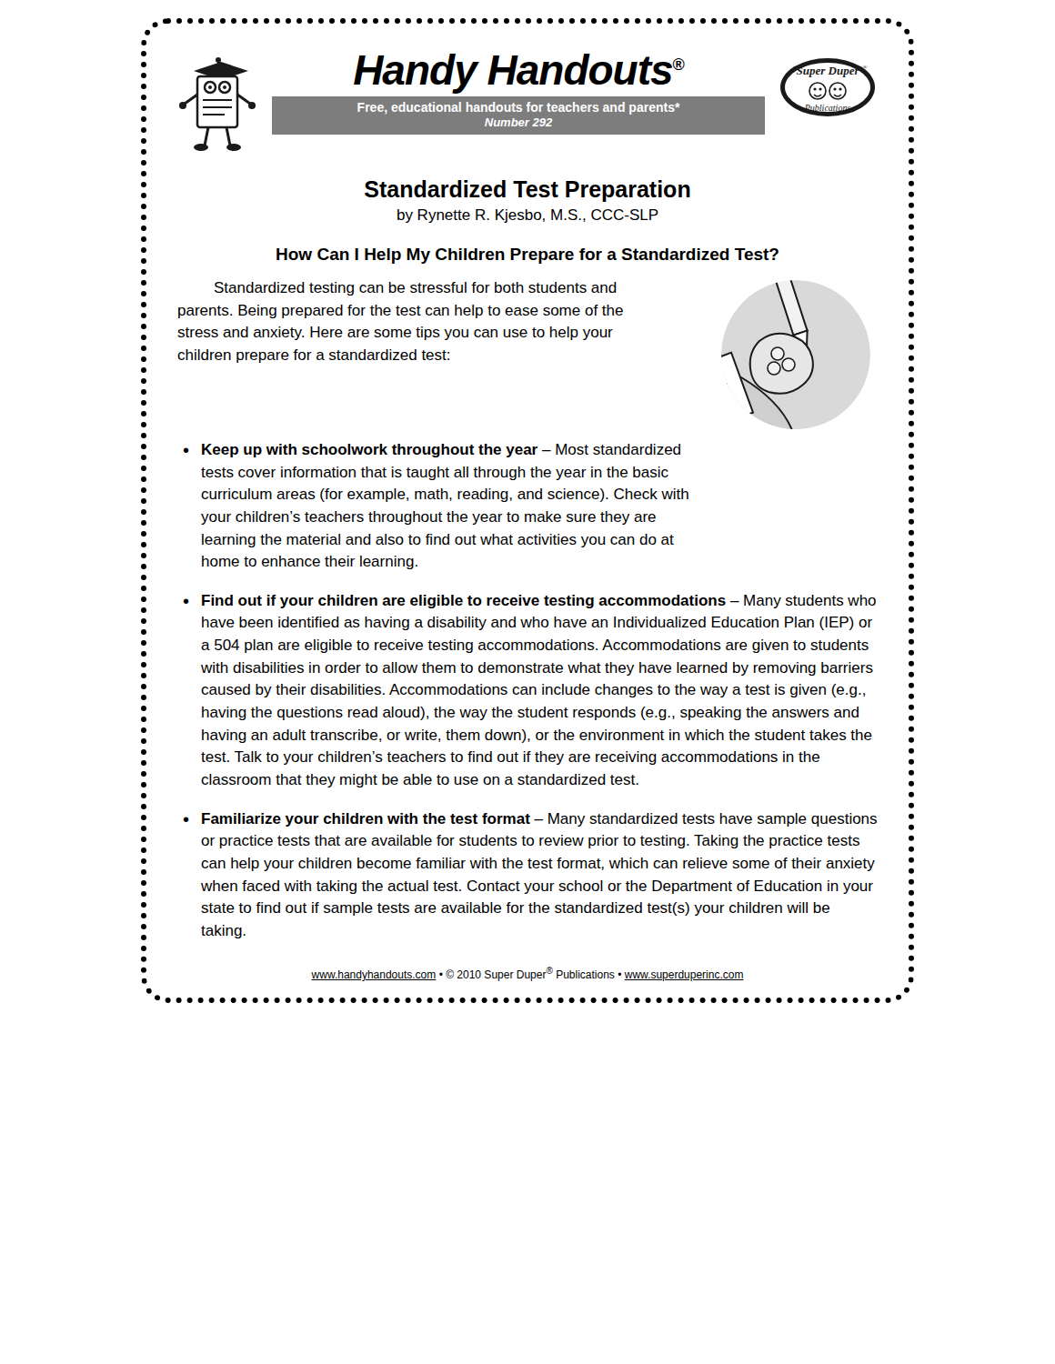Handy Handouts®
Free, educational handouts for teachers and parents* Number 292
Super Duper ® Publications
Standardized Test Preparation
by Rynette R. Kjesbo, M.S., CCC-SLP
How Can I Help My Children Prepare for a Standardized Test?
2 + 2 4
Standardized testing can be stressful for both students and parents. Being prepared for the test can help to ease some of the stress and anxiety. Here are some tips you can use to help your children prepare for a standardized test:
Keep up with schoolwork throughout the year – Most standardized tests cover information that is taught all through the year in the basic curriculum areas (for example, math, reading, and science). Check with your children’s teachers throughout the year to make sure they are learning the material and also to find out what activities you can do at home to enhance their learning.
Find out if your children are eligible to receive testing accommodations – Many students who have been identified as having a disability and who have an Individualized Education Plan (IEP) or a 504 plan are eligible to receive testing accommodations. Accommodations are given to students with disabilities in order to allow them to demonstrate what they have learned by removing barriers caused by their disabilities. Accommodations can include changes to the way a test is given (e.g., having the questions read aloud), the way the student responds (e.g., speaking the answers and having an adult transcribe, or write, them down), or the environment in which the student takes the test. Talk to your children’s teachers to find out if they are receiving accommodations in the classroom that they might be able to use on a standardized test.
Familiarize your children with the test format – Many standardized tests have sample questions or practice tests that are available for students to review prior to testing. Taking the practice tests can help your children become familiar with the test format, which can relieve some of their anxiety when faced with taking the actual test. Contact your school or the Department of Education in your state to find out if sample tests are available for the standardized test(s) your children will be taking.
www.handyhandouts.com • © 2010 Super Duper® Publications • www.superduperinc.com